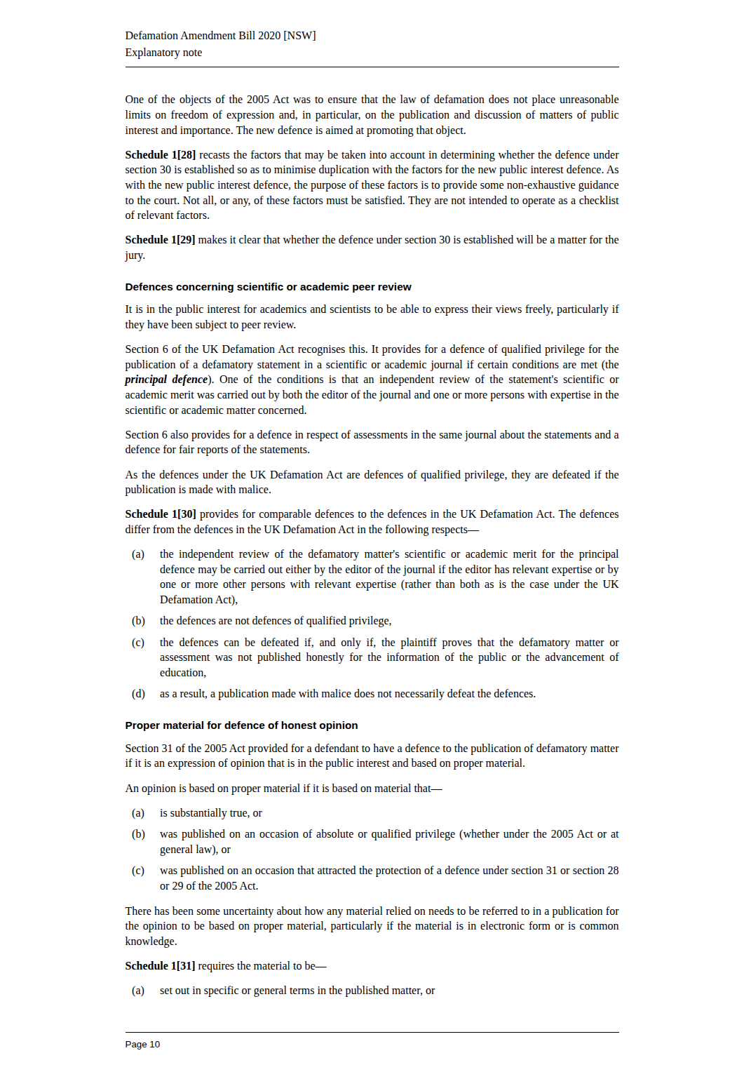Defamation Amendment Bill 2020 [NSW]
Explanatory note
One of the objects of the 2005 Act was to ensure that the law of defamation does not place unreasonable limits on freedom of expression and, in particular, on the publication and discussion of matters of public interest and importance. The new defence is aimed at promoting that object.
Schedule 1[28] recasts the factors that may be taken into account in determining whether the defence under section 30 is established so as to minimise duplication with the factors for the new public interest defence. As with the new public interest defence, the purpose of these factors is to provide some non-exhaustive guidance to the court. Not all, or any, of these factors must be satisfied. They are not intended to operate as a checklist of relevant factors.
Schedule 1[29] makes it clear that whether the defence under section 30 is established will be a matter for the jury.
Defences concerning scientific or academic peer review
It is in the public interest for academics and scientists to be able to express their views freely, particularly if they have been subject to peer review.
Section 6 of the UK Defamation Act recognises this. It provides for a defence of qualified privilege for the publication of a defamatory statement in a scientific or academic journal if certain conditions are met (the principal defence). One of the conditions is that an independent review of the statement's scientific or academic merit was carried out by both the editor of the journal and one or more persons with expertise in the scientific or academic matter concerned.
Section 6 also provides for a defence in respect of assessments in the same journal about the statements and a defence for fair reports of the statements.
As the defences under the UK Defamation Act are defences of qualified privilege, they are defeated if the publication is made with malice.
Schedule 1[30] provides for comparable defences to the defences in the UK Defamation Act. The defences differ from the defences in the UK Defamation Act in the following respects—
(a) the independent review of the defamatory matter's scientific or academic merit for the principal defence may be carried out either by the editor of the journal if the editor has relevant expertise or by one or more other persons with relevant expertise (rather than both as is the case under the UK Defamation Act),
(b) the defences are not defences of qualified privilege,
(c) the defences can be defeated if, and only if, the plaintiff proves that the defamatory matter or assessment was not published honestly for the information of the public or the advancement of education,
(d) as a result, a publication made with malice does not necessarily defeat the defences.
Proper material for defence of honest opinion
Section 31 of the 2005 Act provided for a defendant to have a defence to the publication of defamatory matter if it is an expression of opinion that is in the public interest and based on proper material.
An opinion is based on proper material if it is based on material that—
(a) is substantially true, or
(b) was published on an occasion of absolute or qualified privilege (whether under the 2005 Act or at general law), or
(c) was published on an occasion that attracted the protection of a defence under section 31 or section 28 or 29 of the 2005 Act.
There has been some uncertainty about how any material relied on needs to be referred to in a publication for the opinion to be based on proper material, particularly if the material is in electronic form or is common knowledge.
Schedule 1[31] requires the material to be—
(a) set out in specific or general terms in the published matter, or
Page 10